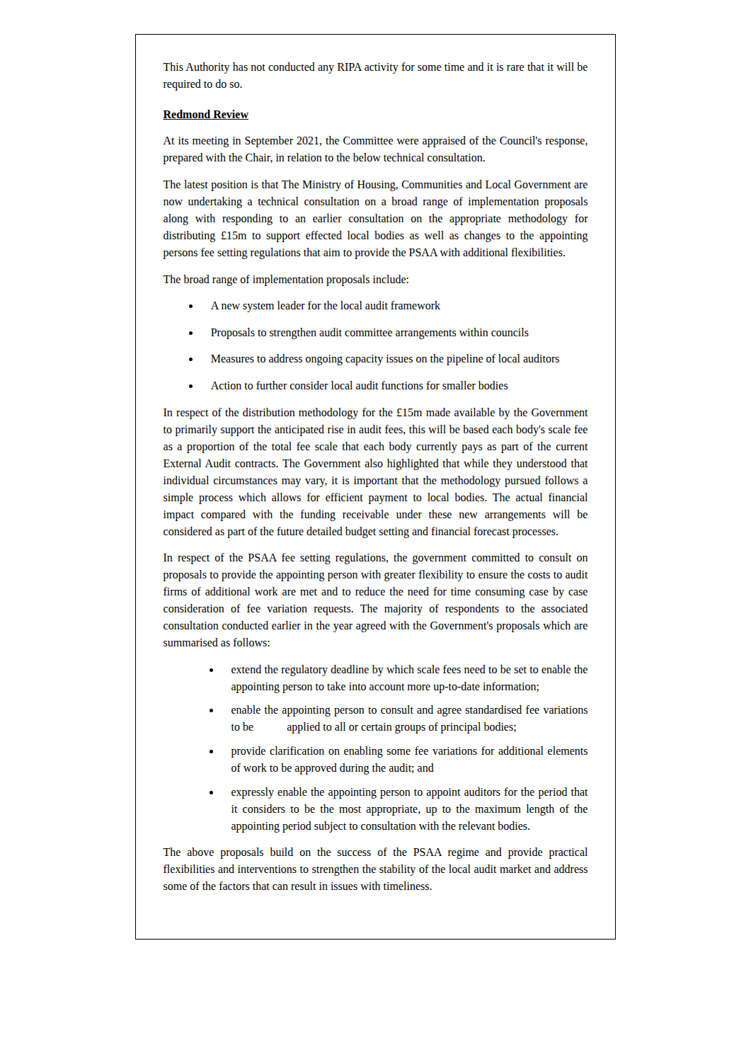This Authority has not conducted any RIPA activity for some time and it is rare that it will be required to do so.
Redmond Review
At its meeting in September 2021, the Committee were appraised of the Council's response, prepared with the Chair, in relation to the below technical consultation.
The latest position is that The Ministry of Housing, Communities and Local Government are now undertaking a technical consultation on a broad range of implementation proposals along with responding to an earlier consultation on the appropriate methodology for distributing £15m to support effected local bodies as well as changes to the appointing persons fee setting regulations that aim to provide the PSAA with additional flexibilities.
The broad range of implementation proposals include:
A new system leader for the local audit framework
Proposals to strengthen audit committee arrangements within councils
Measures to address ongoing capacity issues on the pipeline of local auditors
Action to further consider local audit functions for smaller bodies
In respect of the distribution methodology for the £15m made available by the Government to primarily support the anticipated rise in audit fees, this will be based each body's scale fee as a proportion of the total fee scale that each body currently pays as part of the current External Audit contracts. The Government also highlighted that while they understood that individual circumstances may vary, it is important that the methodology pursued follows a simple process which allows for efficient payment to local bodies. The actual financial impact compared with the funding receivable under these new arrangements will be considered as part of the future detailed budget setting and financial forecast processes.
In respect of the PSAA fee setting regulations, the government committed to consult on proposals to provide the appointing person with greater flexibility to ensure the costs to audit firms of additional work are met and to reduce the need for time consuming case by case consideration of fee variation requests. The majority of respondents to the associated consultation conducted earlier in the year agreed with the Government's proposals which are summarised as follows:
extend the regulatory deadline by which scale fees need to be set to enable the appointing person to take into account more up-to-date information;
enable the appointing person to consult and agree standardised fee variations to be applied to all or certain groups of principal bodies;
provide clarification on enabling some fee variations for additional elements of work to be approved during the audit; and
expressly enable the appointing person to appoint auditors for the period that it considers to be the most appropriate, up to the maximum length of the appointing period subject to consultation with the relevant bodies.
The above proposals build on the success of the PSAA regime and provide practical flexibilities and interventions to strengthen the stability of the local audit market and address some of the factors that can result in issues with timeliness.